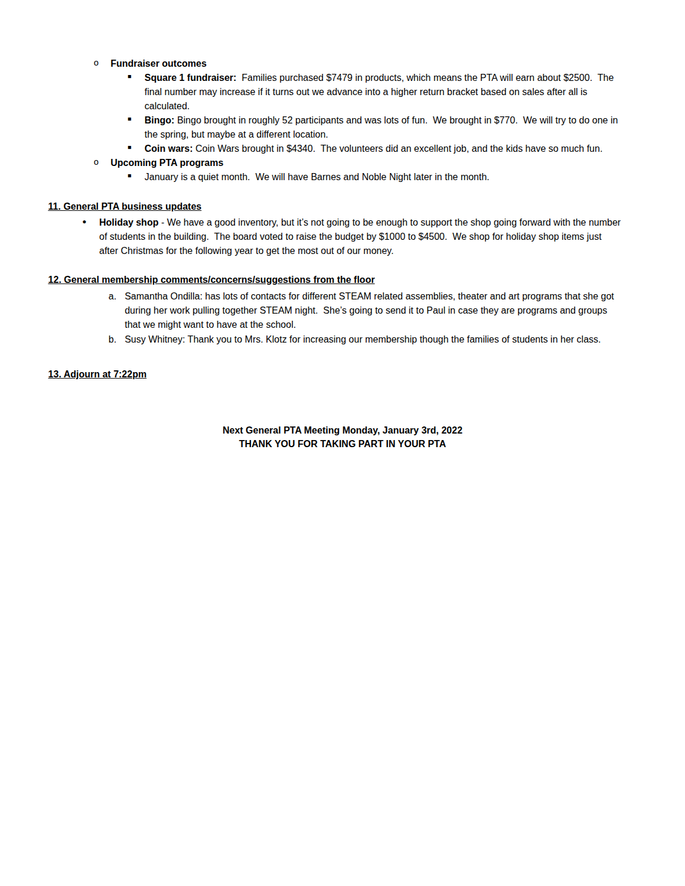Fundraiser outcomes
Square 1 fundraiser: Families purchased $7479 in products, which means the PTA will earn about $2500. The final number may increase if it turns out we advance into a higher return bracket based on sales after all is calculated.
Bingo: Bingo brought in roughly 52 participants and was lots of fun. We brought in $770. We will try to do one in the spring, but maybe at a different location.
Coin wars: Coin Wars brought in $4340. The volunteers did an excellent job, and the kids have so much fun.
Upcoming PTA programs
January is a quiet month. We will have Barnes and Noble Night later in the month.
11. General PTA business updates
Holiday shop - We have a good inventory, but it’s not going to be enough to support the shop going forward with the number of students in the building. The board voted to raise the budget by $1000 to $4500. We shop for holiday shop items just after Christmas for the following year to get the most out of our money.
12. General membership comments/concerns/suggestions from the floor
Samantha Ondilla: has lots of contacts for different STEAM related assemblies, theater and art programs that she got during her work pulling together STEAM night. She’s going to send it to Paul in case they are programs and groups that we might want to have at the school.
Susy Whitney: Thank you to Mrs. Klotz for increasing our membership though the families of students in her class.
13. Adjourn at 7:22pm
Next General PTA Meeting Monday, January 3rd, 2022
THANK YOU FOR TAKING PART IN YOUR PTA